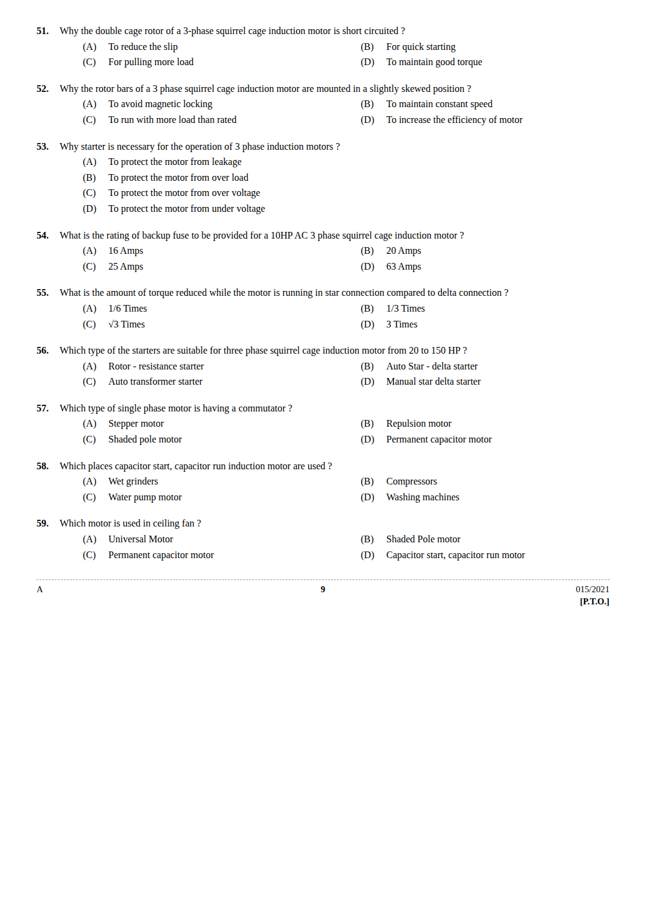51. Why the double cage rotor of a 3-phase squirrel cage induction motor is short circuited ?
(A) To reduce the slip
(B) For quick starting
(C) For pulling more load
(D) To maintain good torque
52. Why the rotor bars of a 3 phase squirrel cage induction motor are mounted in a slightly skewed position ?
(A) To avoid magnetic locking
(B) To maintain constant speed
(C) To run with more load than rated
(D) To increase the efficiency of motor
53. Why starter is necessary for the operation of 3 phase induction motors ?
(A) To protect the motor from leakage
(B) To protect the motor from over load
(C) To protect the motor from over voltage
(D) To protect the motor from under voltage
54. What is the rating of backup fuse to be provided for a 10HP AC 3 phase squirrel cage induction motor ?
(A) 16 Amps
(B) 20 Amps
(C) 25 Amps
(D) 63 Amps
55. What is the amount of torque reduced while the motor is running in star connection compared to delta connection ?
(A) 1/6 Times
(B) 1/3 Times
(C)√3 Times
(D) 3 Times
56. Which type of the starters are suitable for three phase squirrel cage induction motor from 20 to 150 HP ?
(A) Rotor - resistance starter
(B) Auto Star - delta starter
(C) Auto transformer starter
(D) Manual star delta starter
57. Which type of single phase motor is having a commutator ?
(A) Stepper motor
(B) Repulsion motor
(C) Shaded pole motor
(D) Permanent capacitor motor
58. Which places capacitor start, capacitor run induction motor are used ?
(A) Wet grinders
(B) Compressors
(C) Water pump motor
(D) Washing machines
59. Which motor is used in ceiling fan ?
(A) Universal Motor
(B) Shaded Pole motor
(C) Permanent capacitor motor
(D) Capacitor start, capacitor run motor
A
9
015/2021 [P.T.O.]